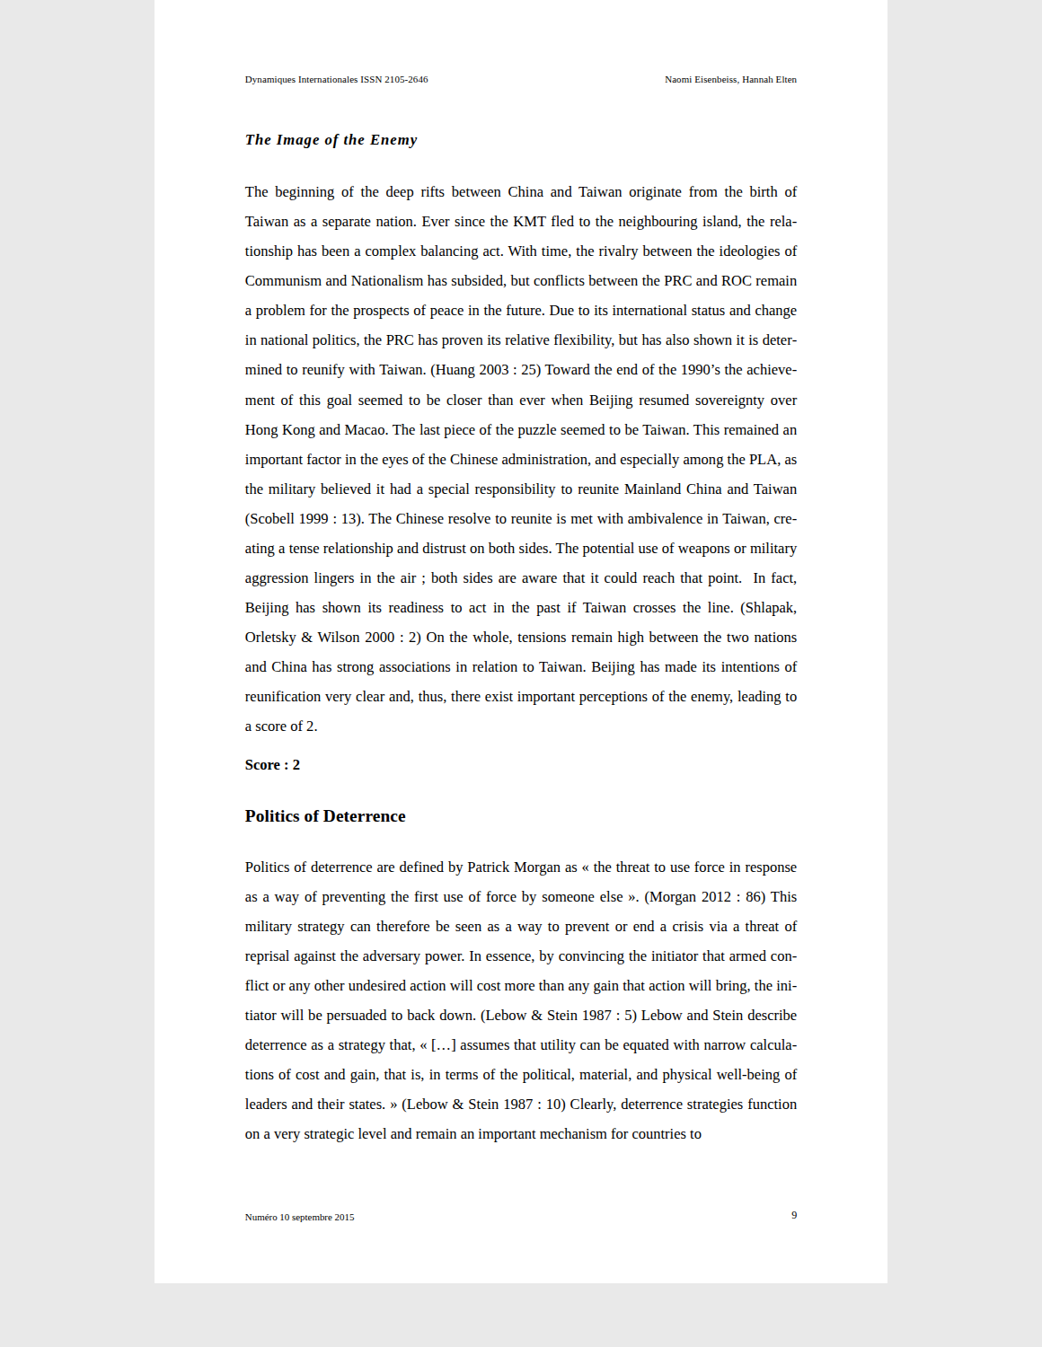Dynamiques Internationales ISSN 2105-2646 Naomi Eisenbeiss, Hannah Elten
The Image of the Enemy
The beginning of the deep rifts between China and Taiwan originate from the birth of Taiwan as a separate nation. Ever since the KMT fled to the neighbouring island, the relationship has been a complex balancing act. With time, the rivalry between the ideologies of Communism and Nationalism has subsided, but conflicts between the PRC and ROC remain a problem for the prospects of peace in the future. Due to its international status and change in national politics, the PRC has proven its relative flexibility, but has also shown it is determined to reunify with Taiwan. (Huang 2003 : 25) Toward the end of the 1990’s the achievement of this goal seemed to be closer than ever when Beijing resumed sovereignty over Hong Kong and Macao. The last piece of the puzzle seemed to be Taiwan. This remained an important factor in the eyes of the Chinese administration, and especially among the PLA, as the military believed it had a special responsibility to reunite Mainland China and Taiwan (Scobell 1999 : 13). The Chinese resolve to reunite is met with ambivalence in Taiwan, creating a tense relationship and distrust on both sides. The potential use of weapons or military aggression lingers in the air ; both sides are aware that it could reach that point. In fact, Beijing has shown its readiness to act in the past if Taiwan crosses the line. (Shlapak, Orletsky & Wilson 2000 : 2) On the whole, tensions remain high between the two nations and China has strong associations in relation to Taiwan. Beijing has made its intentions of reunification very clear and, thus, there exist important perceptions of the enemy, leading to a score of 2.
Score : 2
Politics of Deterrence
Politics of deterrence are defined by Patrick Morgan as « the threat to use force in response as a way of preventing the first use of force by someone else ». (Morgan 2012 : 86) This military strategy can therefore be seen as a way to prevent or end a crisis via a threat of reprisal against the adversary power. In essence, by convincing the initiator that armed conflict or any other undesired action will cost more than any gain that action will bring, the initiator will be persuaded to back down. (Lebow & Stein 1987 : 5) Lebow and Stein describe deterrence as a strategy that, « […] assumes that utility can be equated with narrow calculations of cost and gain, that is, in terms of the political, material, and physical well-being of leaders and their states. » (Lebow & Stein 1987 : 10) Clearly, deterrence strategies function on a very strategic level and remain an important mechanism for countries to
Numéro 10 septembre 2015 9